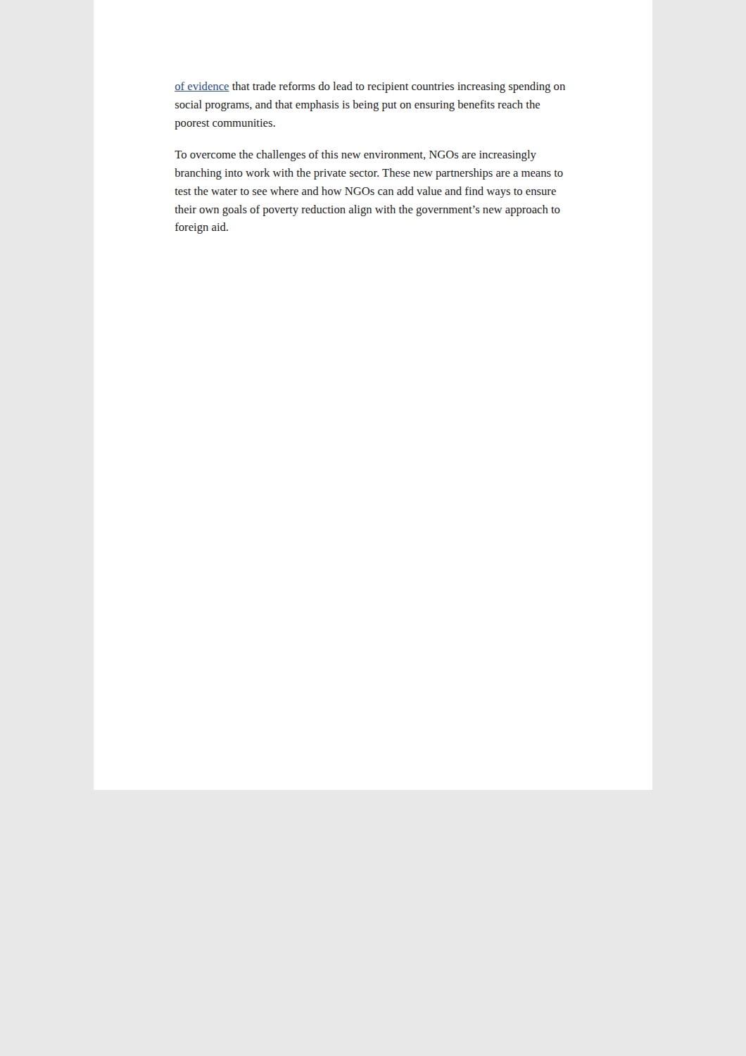of evidence that trade reforms do lead to recipient countries increasing spending on social programs, and that emphasis is being put on ensuring benefits reach the poorest communities.
To overcome the challenges of this new environment, NGOs are increasingly branching into work with the private sector. These new partnerships are a means to test the water to see where and how NGOs can add value and find ways to ensure their own goals of poverty reduction align with the government’s new approach to foreign aid.